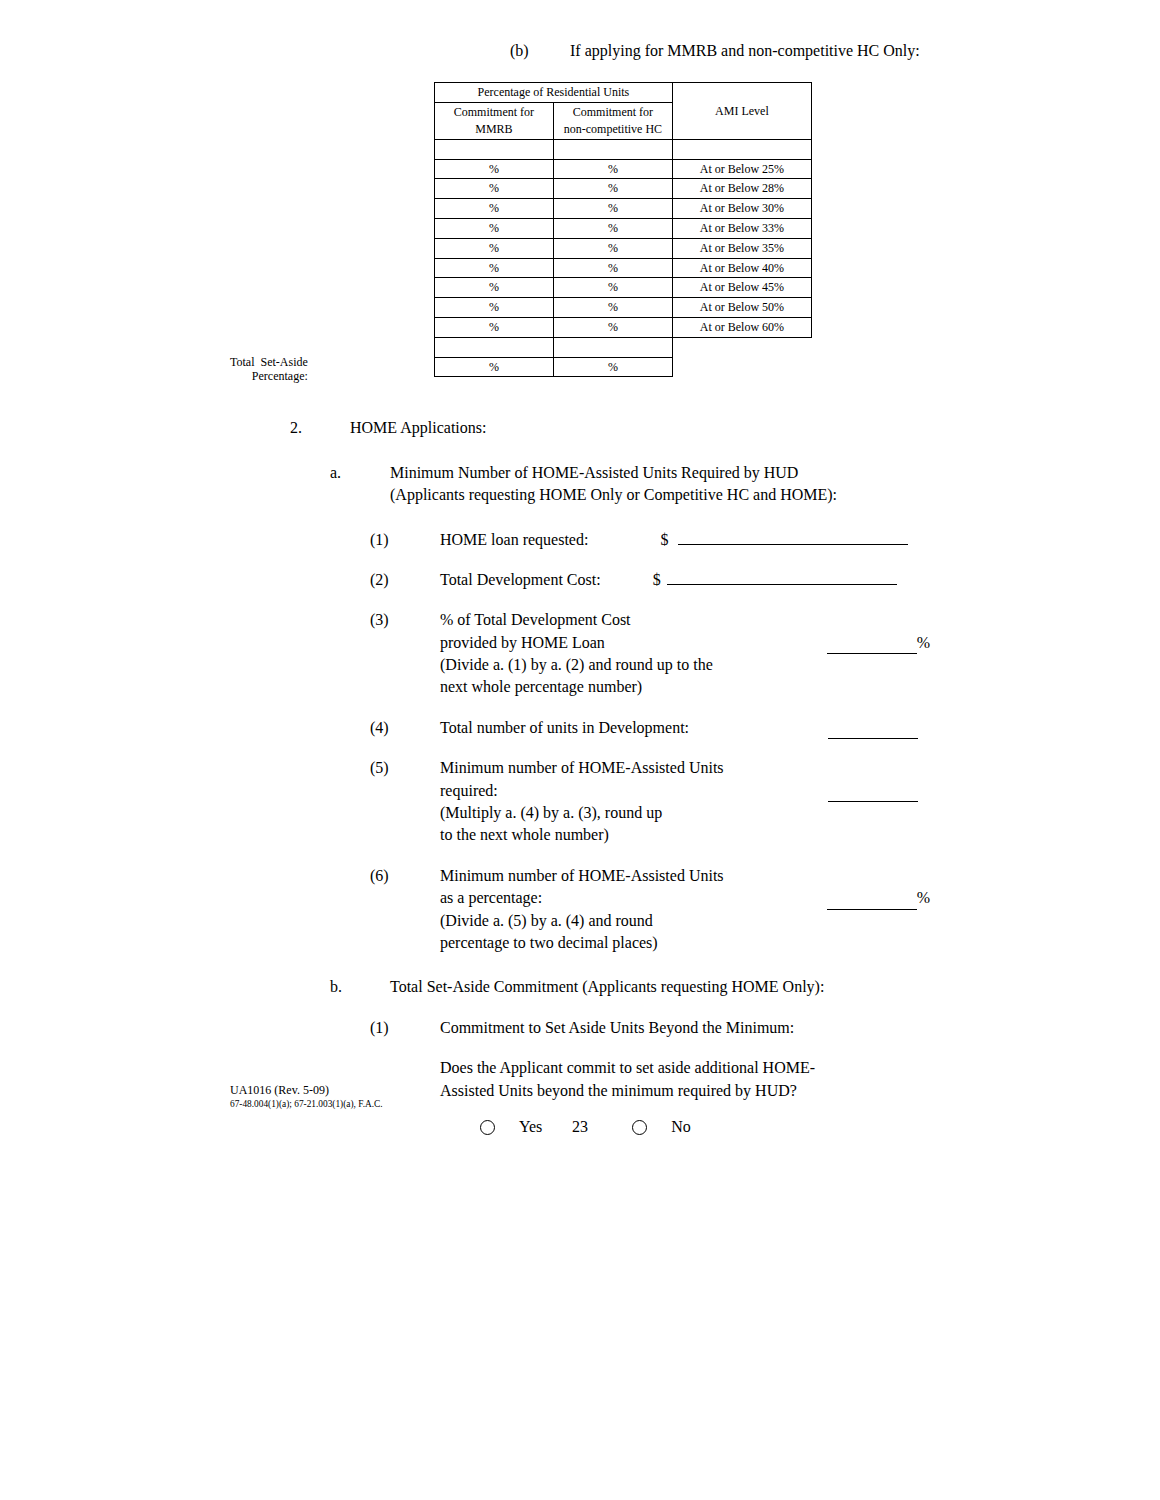(b) If applying for MMRB and non-competitive HC Only:
Total Set-Aside
Percentage:
| Percentage of Residential Units | AMI Level |
| --- | --- |
| Commitment for MMRB | Commitment for non-competitive HC |
| % | % | At or Below 25% |
| % | % | At or Below 28% |
| % | % | At or Below 30% |
| % | % | At or Below 33% |
| % | % | At or Below 35% |
| % | % | At or Below 40% |
| % | % | At or Below 45% |
| % | % | At or Below 50% |
| % | % | At or Below 60% |
| % | % | |
2.
HOME Applications:
a.
Minimum Number of HOME-Assisted Units Required by HUD
(Applicants requesting HOME Only or Competitive HC and HOME):
(1)
HOME loan requested: $
(2)
Total Development Cost: $
(3)
% of Total Development Cost
provided by HOME Loan
%
(Divide a. (1) by a. (2) and round up to the
next whole percentage number)
(4)
Total number of units in Development:
(5)
Minimum number of HOME-Assisted Units
required:
(Multiply a. (4) by a. (3), round up
to the next whole number)
(6)
Minimum number of HOME-Assisted Units
as a percentage:
%
(Divide a. (5) by a. (4) and round
percentage to two decimal places)
b.
Total Set-Aside Commitment (Applicants requesting HOME Only):
(1)
Commitment to Set Aside Units Beyond the Minimum:
Does the Applicant commit to set aside additional HOME-
Assisted Units beyond the minimum required by HUD?
Yes No
UA1016 (Rev. 5-09)
67-48.004(1)(a); 67-21.003(1)(a), F.A.C.
23